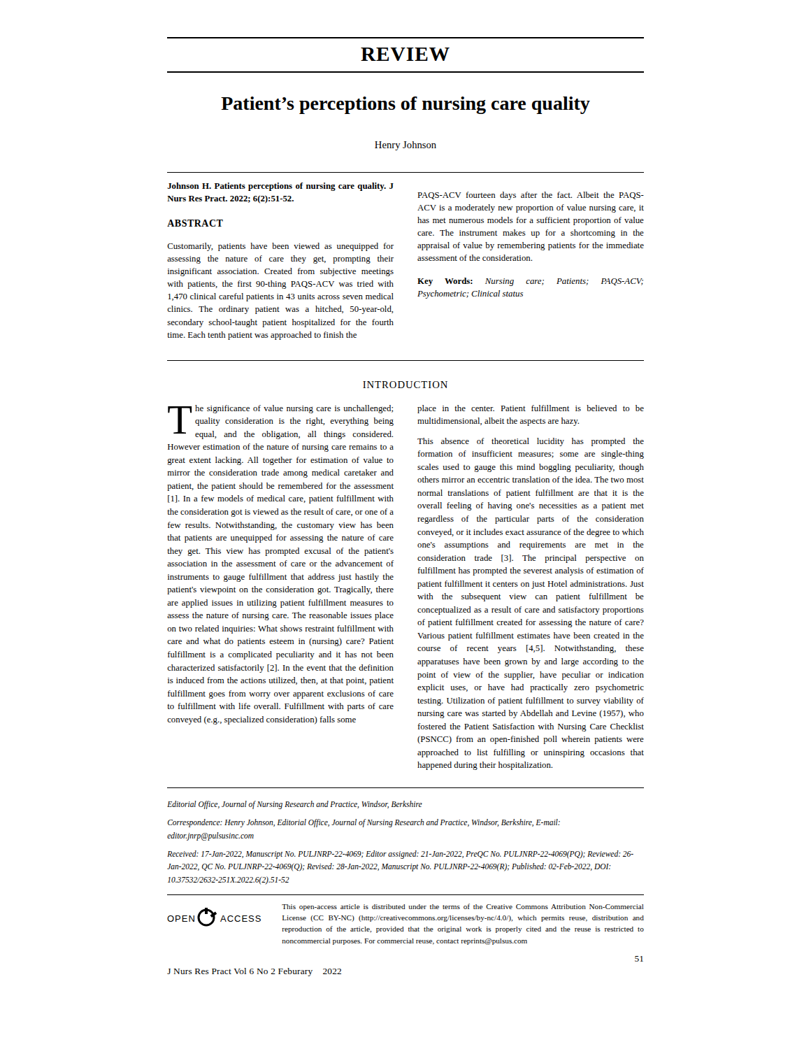REVIEW
Patient’s perceptions of nursing care quality
Henry Johnson
Johnson H. Patients perceptions of nursing care quality. J Nurs Res Pract. 2022; 6(2):51-52.
ABSTRACT
Customarily, patients have been viewed as unequipped for assessing the nature of care they get, prompting their insignificant association. Created from subjective meetings with patients, the first 90-thing PAQS-ACV was tried with 1,470 clinical careful patients in 43 units across seven medical clinics. The ordinary patient was a hitched, 50-year-old, secondary school-taught patient hospitalized for the fourth time. Each tenth patient was approached to finish the
PAQS-ACV fourteen days after the fact. Albeit the PAQS-ACV is a moderately new proportion of value nursing care, it has met numerous models for a sufficient proportion of value care. The instrument makes up for a shortcoming in the appraisal of value by remembering patients for the immediate assessment of the consideration.
Key Words: Nursing care; Patients; PAQS-ACV; Psychometric; Clinical status
INTRODUCTION
The significance of value nursing care is unchallenged; quality consideration is the right, everything being equal, and the obligation, all things considered. However estimation of the nature of nursing care remains to a great extent lacking. All together for estimation of value to mirror the consideration trade among medical caretaker and patient, the patient should be remembered for the assessment [1]. In a few models of medical care, patient fulfillment with the consideration got is viewed as the result of care, or one of a few results. Notwithstanding, the customary view has been that patients are unequipped for assessing the nature of care they get. This view has prompted excusal of the patient's association in the assessment of care or the advancement of instruments to gauge fulfillment that address just hastily the patient's viewpoint on the consideration got. Tragically, there are applied issues in utilizing patient fulfillment measures to assess the nature of nursing care. The reasonable issues place on two related inquiries: What shows restraint fulfillment with care and what do patients esteem in (nursing) care? Patient fulfillment is a complicated peculiarity and it has not been characterized satisfactorily [2]. In the event that the definition is induced from the actions utilized, then, at that point, patient fulfillment goes from worry over apparent exclusions of care to fulfillment with life overall. Fulfillment with parts of care conveyed (e.g., specialized consideration) falls some
place in the center. Patient fulfillment is believed to be multidimensional, albeit the aspects are hazy.
This absence of theoretical lucidity has prompted the formation of insufficient measures; some are single-thing scales used to gauge this mind boggling peculiarity, though others mirror an eccentric translation of the idea. The two most normal translations of patient fulfillment are that it is the overall feeling of having one's necessities as a patient met regardless of the particular parts of the consideration conveyed, or it includes exact assurance of the degree to which one's assumptions and requirements are met in the consideration trade [3]. The principal perspective on fulfillment has prompted the severest analysis of estimation of patient fulfillment it centers on just Hotel administrations. Just with the subsequent view can patient fulfillment be conceptualized as a result of care and satisfactory proportions of patient fulfillment created for assessing the nature of care? Various patient fulfillment estimates have been created in the course of recent years [4,5]. Notwithstanding, these apparatuses have been grown by and large according to the point of view of the supplier, have peculiar or indication explicit uses, or have had practically zero psychometric testing. Utilization of patient fulfillment to survey viability of nursing care was started by Abdellah and Levine (1957), who fostered the Patient Satisfaction with Nursing Care Checklist (PSNCC) from an open-finished poll wherein patients were approached to list fulfilling or uninspiring occasions that happened during their hospitalization.
Editorial Office, Journal of Nursing Research and Practice, Windsor, Berkshire
Correspondence: Henry Johnson, Editorial Office, Journal of Nursing Research and Practice, Windsor, Berkshire, E-mail: editor.jnrp@pulsusinc.com
Received: 17-Jan-2022, Manuscript No. PULJNRP-22-4069; Editor assigned: 21-Jan-2022, PreQC No. PULJNRP-22-4069(PQ); Reviewed: 26-Jan-2022, QC No. PULJNRP-22-4069(Q); Revised: 28-Jan-2022, Manuscript No. PULJNRP-22-4069(R); Published: 02-Feb-2022, DOI: 10.37532/2632-251X.2022.6(2).51-52
OPEN ACCESS
This open-access article is distributed under the terms of the Creative Commons Attribution Non-Commercial License (CC BY-NC) (http://creativecommons.org/licenses/by-nc/4.0/), which permits reuse, distribution and reproduction of the article, provided that the original work is properly cited and the reuse is restricted to noncommercial purposes. For commercial reuse, contact reprints@pulsus.com
51
J Nurs Res Pract Vol 6 No 2 Feburary 2022